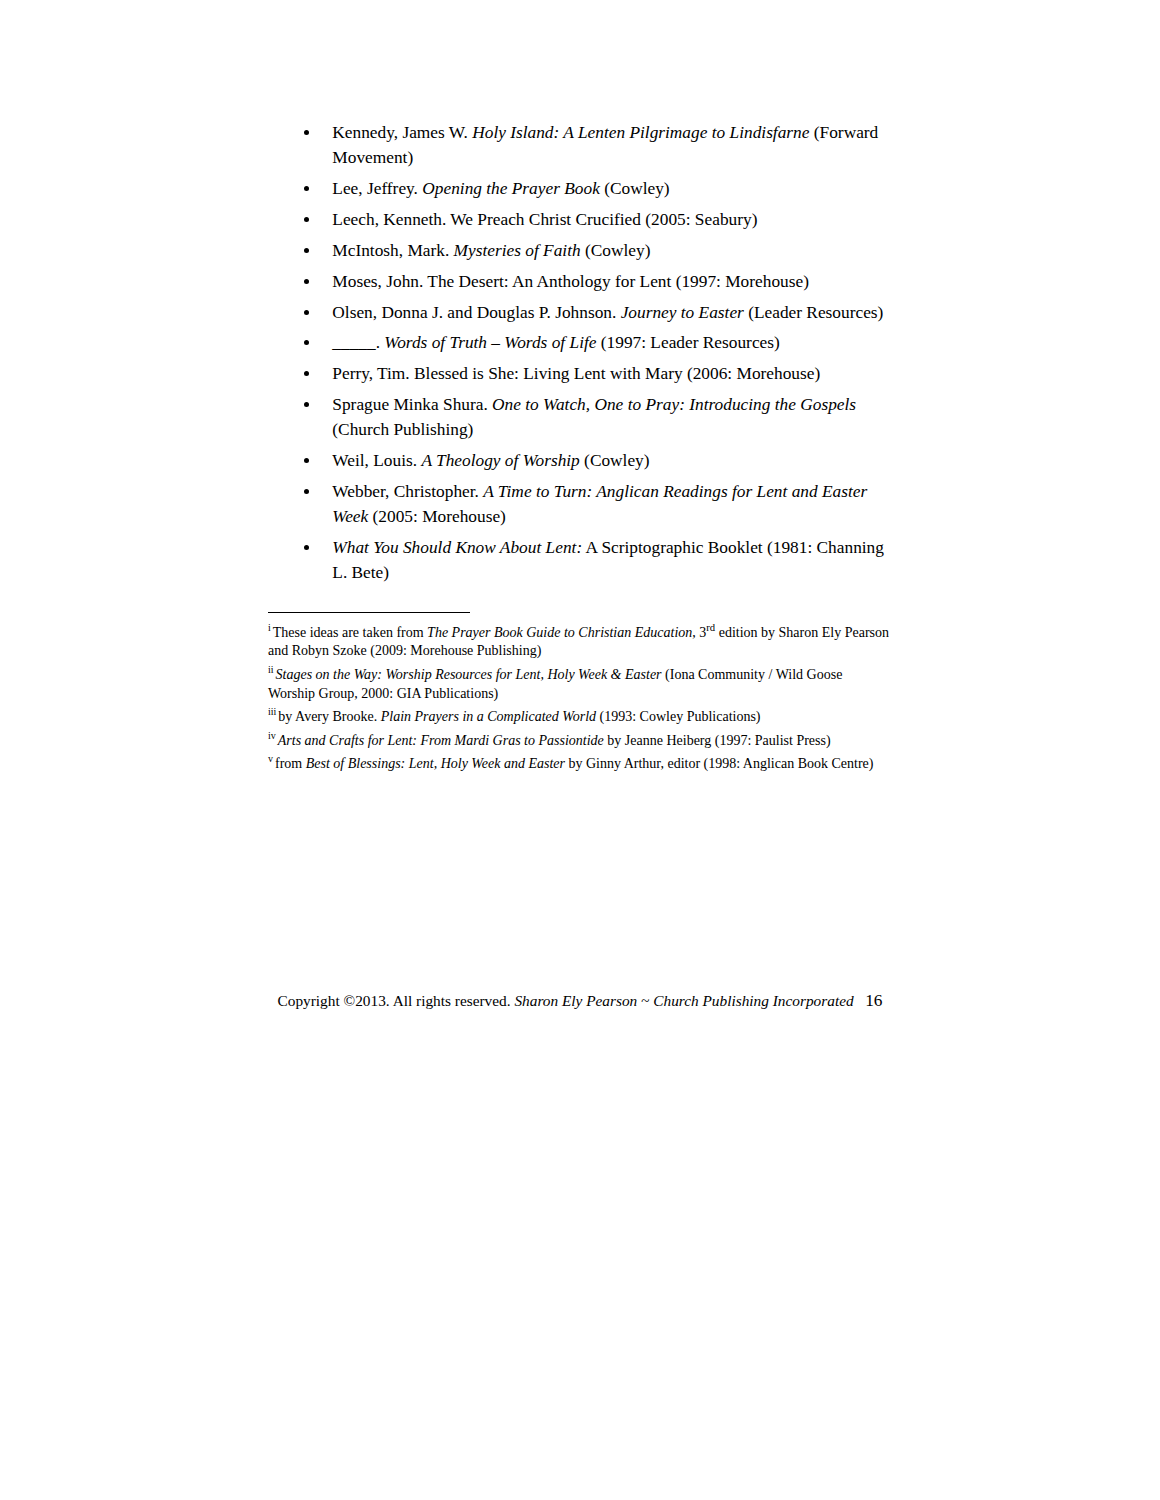Kennedy, James W. Holy Island: A Lenten Pilgrimage to Lindisfarne (Forward Movement)
Lee, Jeffrey. Opening the Prayer Book (Cowley)
Leech, Kenneth. We Preach Christ Crucified (2005: Seabury)
McIntosh, Mark. Mysteries of Faith (Cowley)
Moses, John. The Desert: An Anthology for Lent (1997: Morehouse)
Olsen, Donna J. and Douglas P. Johnson. Journey to Easter (Leader Resources)
_____. Words of Truth – Words of Life (1997: Leader Resources)
Perry, Tim. Blessed is She: Living Lent with Mary (2006: Morehouse)
Sprague Minka Shura. One to Watch, One to Pray: Introducing the Gospels (Church Publishing)
Weil, Louis. A Theology of Worship (Cowley)
Webber, Christopher. A Time to Turn: Anglican Readings for Lent and Easter Week (2005: Morehouse)
What You Should Know About Lent: A Scriptographic Booklet (1981: Channing L. Bete)
i These ideas are taken from The Prayer Book Guide to Christian Education, 3rd edition by Sharon Ely Pearson and Robyn Szoke (2009: Morehouse Publishing)
ii Stages on the Way: Worship Resources for Lent, Holy Week & Easter (Iona Community / Wild Goose Worship Group, 2000: GIA Publications)
iiiby Avery Brooke. Plain Prayers in a Complicated World (1993: Cowley Publications)
iv Arts and Crafts for Lent: From Mardi Gras to Passiontide by Jeanne Heiberg (1997: Paulist Press)
vfrom Best of Blessings: Lent, Holy Week and Easter by Ginny Arthur, editor (1998: Anglican Book Centre)
Copyright ©2013. All rights reserved. Sharon Ely Pearson ~ Church Publishing Incorporated 16